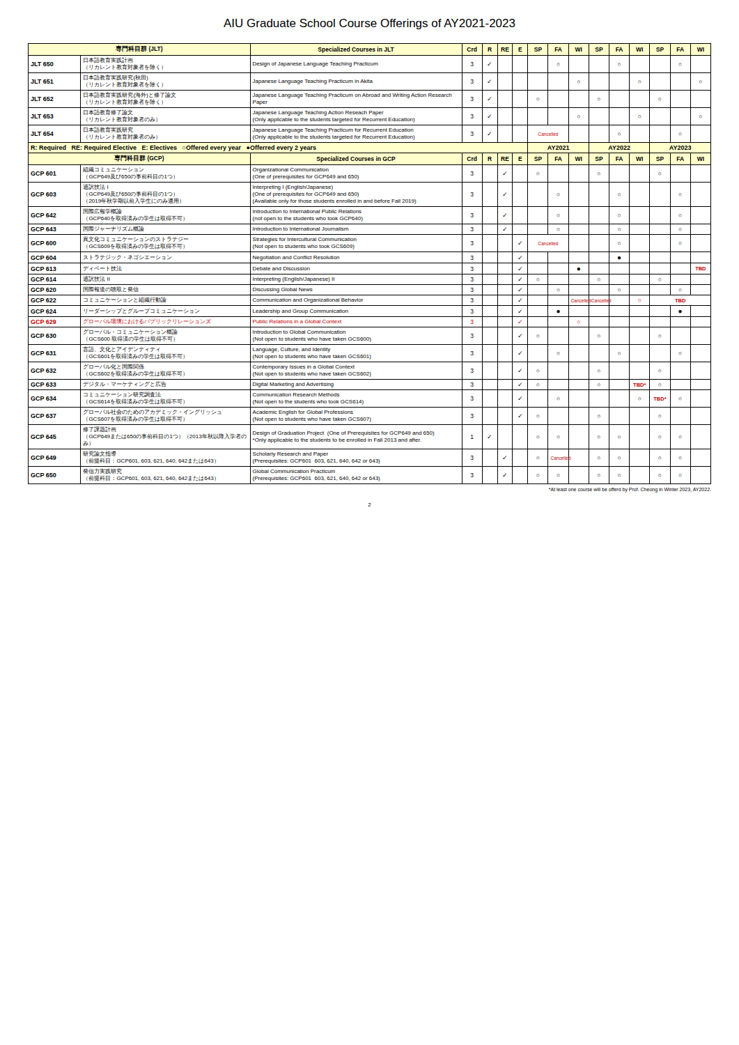AIU Graduate School Course Offerings of AY2021-2023
| 専門科目群 (JLT) | Specialized Courses in JLT | Crd | R | RE | E | SP | FA | WI | SP | FA | WI | SP | FA | WI |
| JLT 650 | 日本語教育実践計画 （リカレント教育対象者を除く） | Design of Japanese Language Teaching Practicum | 3 | ✓ | | | | ○ | | | ○ | | | ○ | |
| JLT 651 | 日本語教育実践研究(秋田) （リカレント教育対象者を除く） | Japanese Language Teaching Practicum in Akita | 3 | ✓ | | | | | ○ | | | ○ | | | ○ |
| JLT 652 | 日本語教育実践研究(海外)と修了論文 （リカレント教育対象者を除く） | Japanese Language Teaching Practicum on Abroad and Writing Action Research Paper | 3 | ✓ | | | ○ | | | ○ | | | ○ | | |
| JLT 653 | 日本語教育修了論文 （リカレント教育対象者のみ） | Japanese Language Teaching Action Reseach Paper (Only applicable to the students targeted for Recurrent Education) | 3 | ✓ | | | | | ○ | | | ○ | | | ○ |
| JLT 654 | 日本語教育実践研究 （リカレント教育対象者のみ） | Japanese Language Teaching Practicum for Recurrent Education (Only applicable to the students targeted for Recurrent Education) | 3 | ✓ | | | Cancelled | | | ○ | | | ○ | |
| R: Required RE: Required Elective E: Electives ○Offered every year ●Offerred every 2 years | AY2021 | AY2022 | AY2023 |
| 専門科目群 (GCP) | Specialized Courses in GCP | Crd | R | RE | E | SP | FA | WI | SP | FA | WI | SP | FA | WI |
| GCP 601 | 組織コミュニケーション （GCP649及び650の事前科目の1つ） | Organizational Communication (One of prerequisites for GCP649 and 650) | 3 | | ✓ | | ○ | | | ○ | | | ○ | | |
| GCP 603 | 通訳技法 I （GCP649及び650の事前科目の1つ） （2019年秋学期以前入学生にのみ適用） | Interpreting I (English/Japanese) (One of prerequisites for GCP649 and 650) (Available only for those students enrolled in and before Fall 2019) | 3 | | ✓ | | | ○ | | | ○ | | | ○ | |
| GCP 642 | 国際広報学概論 （GCP640を取得済みの学生は取得不可） | Introduction to International Public Relations (not open to the students who took GCP640) | 3 | | ✓ | | | ○ | | | ○ | | | ○ | |
| GCP 643 | 国際ジャーナリズム概論 | Introduction to International Journalism | 3 | | ✓ | | | ○ | | | ○ | | | ○ | |
| GCP 600 | 異文化コミュニケーションのストラテジー （GCS609を取得済みの学生は取得不可） | Strategies for Intercultural Communication (Not open to students who took GCS609) | 3 | | | ✓ | Cancelled | | | ○ | | | ○ | |
| GCP 604 | ストラテジック・ネゴシエーション | Negotiation and Conflict Resolution | 3 | | | ✓ | | | | | ● | | | | |
| GCP 613 | ディベート技法 | Debate and Discussion | 3 | | | ✓ | | | ● | | | | | | TBD |
| GCP 614 | 通訳技法 II | Interpreting (English/Japanese) II | 3 | | | ✓ | ○ | | | ○ | | | ○ | | |
| GCP 620 | 国際報道の聴取と発信 | Discussing Global News | 3 | | | ✓ | | ○ | | | ○ | | | ○ | |
| GCP 622 | コミュニケーションと組織行動論 | Communication and Organizational Behavior | 3 | | | ✓ | | | Cancelled | Cancelled | | ○ | TBD |
| GCP 624 | リーダーシップとグループコミュニケーション | Leadership and Group Communication | 3 | | | ✓ | | ● | | | | | | ● | |
| GCP 629 | グローバル環境におけるパブリックリレーションズ | Public Relations in a Global Context | 3 | | | ✓ | | | ○ | | | | | | |
| GCP 630 | グローバル・コミュニケーション概論 （GCS600 取得済の学生は取得不可） | Introduction to Global Communication (Not open to students who have taken GCS600) | 3 | | | ✓ | ○ | | | ○ | | | ○ | | |
| GCP 631 | 言語、文化とアイデンティティ （GCS601を取得済みの学生は取得不可） | Language, Culture, and Identity (Not open to students who have taken GCS601) | 3 | | | ✓ | | ○ | | | ○ | | | ○ | |
| GCP 632 | グローバル化と国際関係 （GCS602を取得済みの学生は取得不可） | Contemporary Issues in a Global Context (Not open to students who have taken GCS602) | 3 | | | ✓ | ○ | | | ○ | | | ○ | | |
| GCP 633 | デジタル・マーケティングと広告 | Digital Marketing and Advertising | 3 | | | ✓ | ○ | | | ○ | | TBD* | ○ | | |
| GCP 634 | コミュニケーション研究調査法 （GCS614を取得済みの学生は取得不可） | Communication Research Methods (Not open to the students who took GCS614) | 3 | | | ✓ | | ○ | | | | ○ | TBD* | ○ | |
| GCP 637 | グローバル社会のためのアカデミック・イングリッシュ （GCS607を取得済みの学生は取得不可） | Academic English for Global Professions (Not open to students who have taken GCS607) | 3 | | | ✓ | ○ | | | ○ | | | ○ | | |
| GCP 645 | 修了課題計画 （GCP649または650の事前科目の1つ）（2013年秋以降入学者のみ） | Design of Graduation Project (One of Prerequisites for GCP649 and 650) *Only applicable to the students to be enrolled in Fall 2013 and after. | 1 | ✓ | | | ○ | ○ | | ○ | ○ | | ○ | ○ | |
| GCP 649 | 研究論文指導 （前提科目：GCP601, 603, 621, 640, 642または643） | Scholarly Research and Paper (Prerequisites: GCP601 603, 621, 640, 642 or 643) | 3 | | ✓ | | ○ | Cancelled | | ○ | ○ | | ○ | ○ | |
| GCP 650 | 発信力実践研究 （前提科目：GCP601, 603, 621, 640, 642または643） | Global Communication Practicum (Prerequisites: GCP601 603, 621, 640, 642 or 643) | 3 | | ✓ | | ○ | ○ | | ○ | ○ | | ○ | ○ | |
*At least one course will be offerd by Prof. Cheong in Winter 2023, AY2022.
2